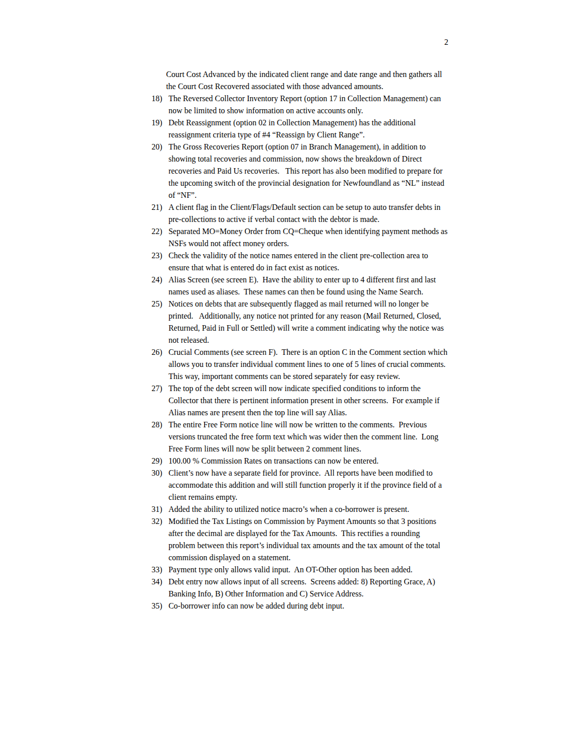2
Court Cost Advanced by the indicated client range and date range and then gathers all the Court Cost Recovered associated with those advanced amounts.
18) The Reversed Collector Inventory Report (option 17 in Collection Management) can now be limited to show information on active accounts only.
19) Debt Reassignment (option 02 in Collection Management) has the additional reassignment criteria type of #4 “Reassign by Client Range”.
20) The Gross Recoveries Report (option 07 in Branch Management), in addition to showing total recoveries and commission, now shows the breakdown of Direct recoveries and Paid Us recoveries. This report has also been modified to prepare for the upcoming switch of the provincial designation for Newfoundland as “NL” instead of “NF”.
21) A client flag in the Client/Flags/Default section can be setup to auto transfer debts in pre-collections to active if verbal contact with the debtor is made.
22) Separated MO=Money Order from CQ=Cheque when identifying payment methods as NSFs would not affect money orders.
23) Check the validity of the notice names entered in the client pre-collection area to ensure that what is entered do in fact exist as notices.
24) Alias Screen (see screen E). Have the ability to enter up to 4 different first and last names used as aliases. These names can then be found using the Name Search.
25) Notices on debts that are subsequently flagged as mail returned will no longer be printed. Additionally, any notice not printed for any reason (Mail Returned, Closed, Returned, Paid in Full or Settled) will write a comment indicating why the notice was not released.
26) Crucial Comments (see screen F). There is an option C in the Comment section which allows you to transfer individual comment lines to one of 5 lines of crucial comments. This way, important comments can be stored separately for easy review.
27) The top of the debt screen will now indicate specified conditions to inform the Collector that there is pertinent information present in other screens. For example if Alias names are present then the top line will say Alias.
28) The entire Free Form notice line will now be written to the comments. Previous versions truncated the free form text which was wider then the comment line. Long Free Form lines will now be split between 2 comment lines.
29) 100.00 % Commission Rates on transactions can now be entered.
30) Client’s now have a separate field for province. All reports have been modified to accommodate this addition and will still function properly it if the province field of a client remains empty.
31) Added the ability to utilized notice macro’s when a co-borrower is present.
32) Modified the Tax Listings on Commission by Payment Amounts so that 3 positions after the decimal are displayed for the Tax Amounts. This rectifies a rounding problem between this report’s individual tax amounts and the tax amount of the total commission displayed on a statement.
33) Payment type only allows valid input. An OT-Other option has been added.
34) Debt entry now allows input of all screens. Screens added: 8) Reporting Grace, A) Banking Info, B) Other Information and C) Service Address.
35) Co-borrower info can now be added during debt input.